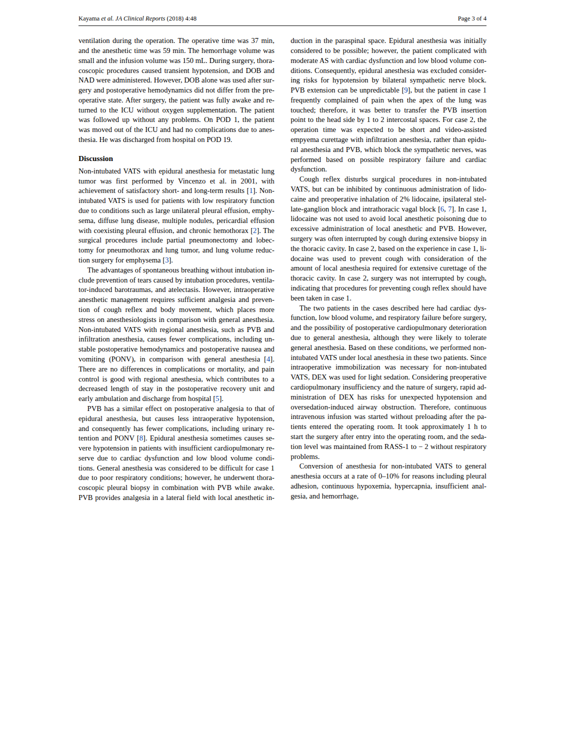Kayama et al. JA Clinical Reports (2018) 4:48 Page 3 of 4
ventilation during the operation. The operative time was 37 min, and the anesthetic time was 59 min. The hemorrhage volume was small and the infusion volume was 150 mL. During surgery, thoracoscopic procedures caused transient hypotension, and DOB and NAD were administered. However, DOB alone was used after surgery and postoperative hemodynamics did not differ from the preoperative state. After surgery, the patient was fully awake and returned to the ICU without oxygen supplementation. The patient was followed up without any problems. On POD 1, the patient was moved out of the ICU and had no complications due to anesthesia. He was discharged from hospital on POD 19.
Discussion
Non-intubated VATS with epidural anesthesia for metastatic lung tumor was first performed by Vincenzo et al. in 2001, with achievement of satisfactory short- and long-term results [1]. Non-intubated VATS is used for patients with low respiratory function due to conditions such as large unilateral pleural effusion, emphysema, diffuse lung disease, multiple nodules, pericardial effusion with coexisting pleural effusion, and chronic hemothorax [2]. The surgical procedures include partial pneumonectomy and lobectomy for pneumothorax and lung tumor, and lung volume reduction surgery for emphysema [3].
The advantages of spontaneous breathing without intubation include prevention of tears caused by intubation procedures, ventilator-induced barotraumas, and atelectasis. However, intraoperative anesthetic management requires sufficient analgesia and prevention of cough reflex and body movement, which places more stress on anesthesiologists in comparison with general anesthesia. Non-intubated VATS with regional anesthesia, such as PVB and infiltration anesthesia, causes fewer complications, including unstable postoperative hemodynamics and postoperative nausea and vomiting (PONV), in comparison with general anesthesia [4]. There are no differences in complications or mortality, and pain control is good with regional anesthesia, which contributes to a decreased length of stay in the postoperative recovery unit and early ambulation and discharge from hospital [5].
PVB has a similar effect on postoperative analgesia to that of epidural anesthesia, but causes less intraoperative hypotension, and consequently has fewer complications, including urinary retention and PONV [8]. Epidural anesthesia sometimes causes severe hypotension in patients with insufficient cardiopulmonary reserve due to cardiac dysfunction and low blood volume conditions. General anesthesia was considered to be difficult for case 1 due to poor respiratory conditions; however, he underwent thoracoscopic pleural biopsy in combination with PVB while awake. PVB provides analgesia in a lateral field with local anesthetic induction in the paraspinal space. Epidural anesthesia was initially considered to be possible; however, the patient complicated with moderate AS with cardiac dysfunction and low blood volume conditions. Consequently, epidural anesthesia was excluded considering risks for hypotension by bilateral sympathetic nerve block. PVB extension can be unpredictable [9], but the patient in case 1 frequently complained of pain when the apex of the lung was touched; therefore, it was better to transfer the PVB insertion point to the head side by 1 to 2 intercostal spaces. For case 2, the operation time was expected to be short and video-assisted empyema curettage with infiltration anesthesia, rather than epidural anesthesia and PVB, which block the sympathetic nerves, was performed based on possible respiratory failure and cardiac dysfunction.
Cough reflex disturbs surgical procedures in non-intubated VATS, but can be inhibited by continuous administration of lidocaine and preoperative inhalation of 2% lidocaine, ipsilateral stellate-ganglion block and intrathoracic vagal block [6, 7]. In case 1, lidocaine was not used to avoid local anesthetic poisoning due to excessive administration of local anesthetic and PVB. However, surgery was often interrupted by cough during extensive biopsy in the thoracic cavity. In case 2, based on the experience in case 1, lidocaine was used to prevent cough with consideration of the amount of local anesthesia required for extensive curettage of the thoracic cavity. In case 2, surgery was not interrupted by cough, indicating that procedures for preventing cough reflex should have been taken in case 1.
The two patients in the cases described here had cardiac dysfunction, low blood volume, and respiratory failure before surgery, and the possibility of postoperative cardiopulmonary deterioration due to general anesthesia, although they were likely to tolerate general anesthesia. Based on these conditions, we performed non-intubated VATS under local anesthesia in these two patients. Since intraoperative immobilization was necessary for non-intubated VATS, DEX was used for light sedation. Considering preoperative cardiopulmonary insufficiency and the nature of surgery, rapid administration of DEX has risks for unexpected hypotension and oversedation-induced airway obstruction. Therefore, continuous intravenous infusion was started without preloading after the patients entered the operating room. It took approximately 1 h to start the surgery after entry into the operating room, and the sedation level was maintained from RASS-1 to − 2 without respiratory problems.
Conversion of anesthesia for non-intubated VATS to general anesthesia occurs at a rate of 0–10% for reasons including pleural adhesion, continuous hypoxemia, hypercapnia, insufficient analgesia, and hemorrhage,